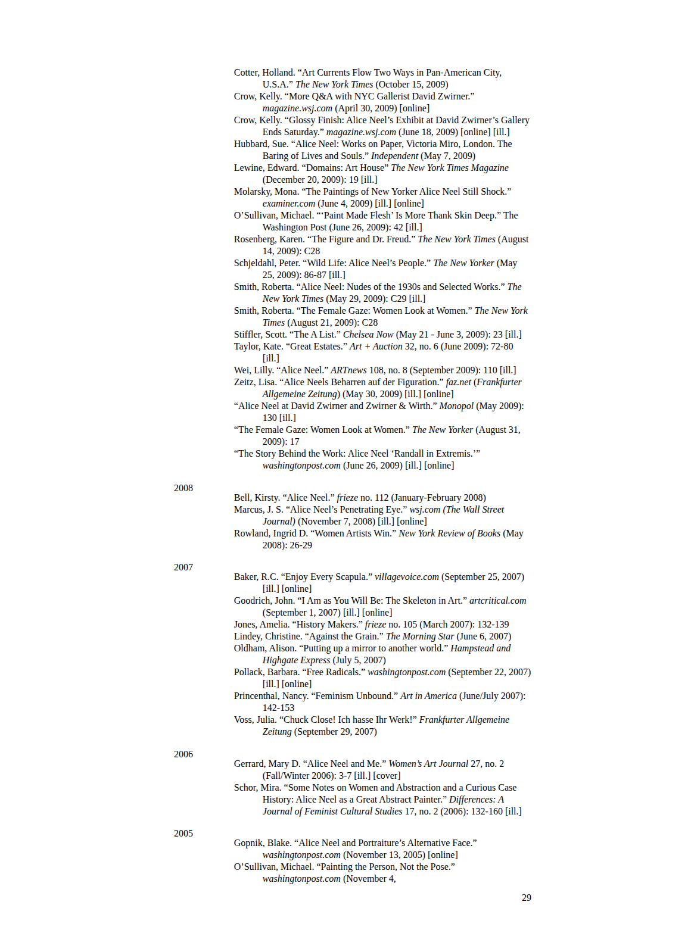Cotter, Holland. “Art Currents Flow Two Ways in Pan-American City, U.S.A.” The New York Times (October 15, 2009)
Crow, Kelly. “More Q&A with NYC Gallerist David Zwirner.” magazine.wsj.com (April 30, 2009) [online]
Crow, Kelly. “Glossy Finish: Alice Neel’s Exhibit at David Zwirner’s Gallery Ends Saturday.” magazine.wsj.com (June 18, 2009) [online] [ill.]
Hubbard, Sue. “Alice Neel: Works on Paper, Victoria Miro, London. The Baring of Lives and Souls.” Independent (May 7, 2009)
Lewine, Edward. “Domains: Art House” The New York Times Magazine (December 20, 2009): 19 [ill.]
Molarsky, Mona. “The Paintings of New Yorker Alice Neel Still Shock.” examiner.com (June 4, 2009) [ill.] [online]
O’Sullivan, Michael. “‘Paint Made Flesh’ Is More Thank Skin Deep.” The Washington Post (June 26, 2009): 42 [ill.]
Rosenberg, Karen. “The Figure and Dr. Freud.” The New York Times (August 14, 2009): C28
Schjeldahl, Peter. “Wild Life: Alice Neel’s People.” The New Yorker (May 25, 2009): 86-87 [ill.]
Smith, Roberta. “Alice Neel: Nudes of the 1930s and Selected Works.” The New York Times (May 29, 2009): C29 [ill.]
Smith, Roberta. “The Female Gaze: Women Look at Women.” The New York Times (August 21, 2009): C28
Stiffler, Scott. “The A List.” Chelsea Now (May 21 - June 3, 2009): 23 [ill.]
Taylor, Kate. “Great Estates.” Art + Auction 32, no. 6 (June 2009): 72-80 [ill.]
Wei, Lilly. “Alice Neel.” ARTnews 108, no. 8 (September 2009): 110 [ill.]
Zeitz, Lisa. “Alice Neels Beharren auf der Figuration.” faz.net (Frankfurter Allgemeine Zeitung) (May 30, 2009) [ill.] [online]
“Alice Neel at David Zwirner and Zwirner & Wirth.” Monopol (May 2009): 130 [ill.]
“The Female Gaze: Women Look at Women.” The New Yorker (August 31, 2009): 17
“The Story Behind the Work: Alice Neel ‘Randall in Extremis.’” washingtonpost.com (June 26, 2009) [ill.] [online]
2008
Bell, Kirsty. “Alice Neel.” frieze no. 112 (January-February 2008)
Marcus, J. S. “Alice Neel’s Penetrating Eye.” wsj.com (The Wall Street Journal) (November 7, 2008) [ill.] [online]
Rowland, Ingrid D. “Women Artists Win.” New York Review of Books (May 2008): 26-29
2007
Baker, R.C. “Enjoy Every Scapula.” villagevoice.com (September 25, 2007) [ill.] [online]
Goodrich, John. “I Am as You Will Be: The Skeleton in Art.” artcritical.com (September 1, 2007) [ill.] [online]
Jones, Amelia. “History Makers.” frieze no. 105 (March 2007): 132-139
Lindey, Christine. “Against the Grain.” The Morning Star (June 6, 2007)
Oldham, Alison. “Putting up a mirror to another world.” Hampstead and Highgate Express (July 5, 2007)
Pollack, Barbara. “Free Radicals.” washingtonpost.com (September 22, 2007) [ill.] [online]
Princenthal, Nancy. “Feminism Unbound.” Art in America (June/July 2007): 142-153
Voss, Julia. “Chuck Close! Ich hasse Ihr Werk!” Frankfurter Allgemeine Zeitung (September 29, 2007)
2006
Gerrard, Mary D. “Alice Neel and Me.” Women’s Art Journal 27, no. 2 (Fall/Winter 2006): 3-7 [ill.] [cover]
Schor, Mira. “Some Notes on Women and Abstraction and a Curious Case History: Alice Neel as a Great Abstract Painter.” Differences: A Journal of Feminist Cultural Studies 17, no. 2 (2006): 132-160 [ill.]
2005
Gopnik, Blake. “Alice Neel and Portraiture’s Alternative Face.” washingtonpost.com (November 13, 2005) [online]
O’Sullivan, Michael. “Painting the Person, Not the Pose.” washingtonpost.com (November 4,
29